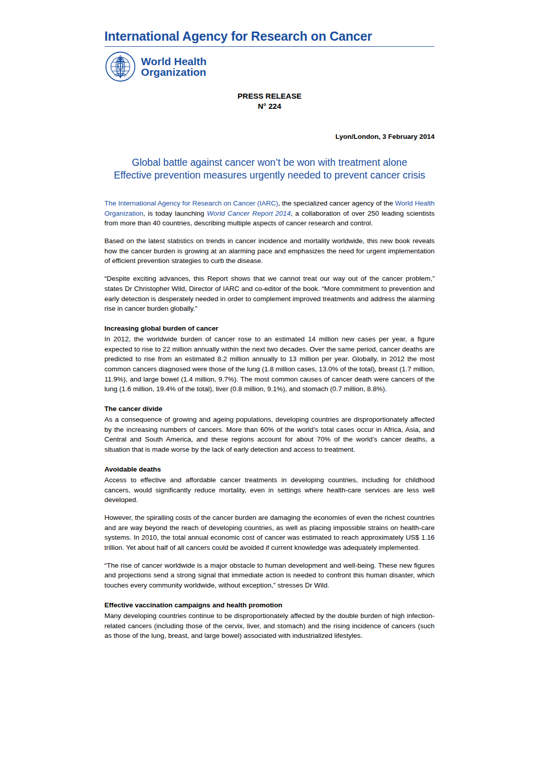International Agency for Research on Cancer
World Health
Organization
PRESS RELEASE
N° 224
Lyon/London, 3 February 2014
Global battle against cancer won’t be won with treatment alone
Effective prevention measures urgently needed to prevent cancer crisis
The International Agency for Research on Cancer (IARC), the specialized cancer agency of the World Health Organization, is today launching World Cancer Report 2014, a collaboration of over 250 leading scientists from more than 40 countries, describing multiple aspects of cancer research and control.
Based on the latest statistics on trends in cancer incidence and mortality worldwide, this new book reveals how the cancer burden is growing at an alarming pace and emphasizes the need for urgent implementation of efficient prevention strategies to curb the disease.
“Despite exciting advances, this Report shows that we cannot treat our way out of the cancer problem,” states Dr Christopher Wild, Director of IARC and co-editor of the book. “More commitment to prevention and early detection is desperately needed in order to complement improved treatments and address the alarming rise in cancer burden globally.”
Increasing global burden of cancer
In 2012, the worldwide burden of cancer rose to an estimated 14 million new cases per year, a figure expected to rise to 22 million annually within the next two decades. Over the same period, cancer deaths are predicted to rise from an estimated 8.2 million annually to 13 million per year. Globally, in 2012 the most common cancers diagnosed were those of the lung (1.8 million cases, 13.0% of the total), breast (1.7 million, 11.9%), and large bowel (1.4 million, 9.7%). The most common causes of cancer death were cancers of the lung (1.6 million, 19.4% of the total), liver (0.8 million, 9.1%), and stomach (0.7 million, 8.8%).
The cancer divide
As a consequence of growing and ageing populations, developing countries are disproportionately affected by the increasing numbers of cancers. More than 60% of the world’s total cases occur in Africa, Asia, and Central and South America, and these regions account for about 70% of the world’s cancer deaths, a situation that is made worse by the lack of early detection and access to treatment.
Avoidable deaths
Access to effective and affordable cancer treatments in developing countries, including for childhood cancers, would significantly reduce mortality, even in settings where health-care services are less well developed.
However, the spiralling costs of the cancer burden are damaging the economies of even the richest countries and are way beyond the reach of developing countries, as well as placing impossible strains on health-care systems. In 2010, the total annual economic cost of cancer was estimated to reach approximately US$ 1.16 trillion. Yet about half of all cancers could be avoided if current knowledge was adequately implemented.
“The rise of cancer worldwide is a major obstacle to human development and well-being. These new figures and projections send a strong signal that immediate action is needed to confront this human disaster, which touches every community worldwide, without exception,” stresses Dr Wild.
Effective vaccination campaigns and health promotion
Many developing countries continue to be disproportionately affected by the double burden of high infection-related cancers (including those of the cervix, liver, and stomach) and the rising incidence of cancers (such as those of the lung, breast, and large bowel) associated with industrialized lifestyles.